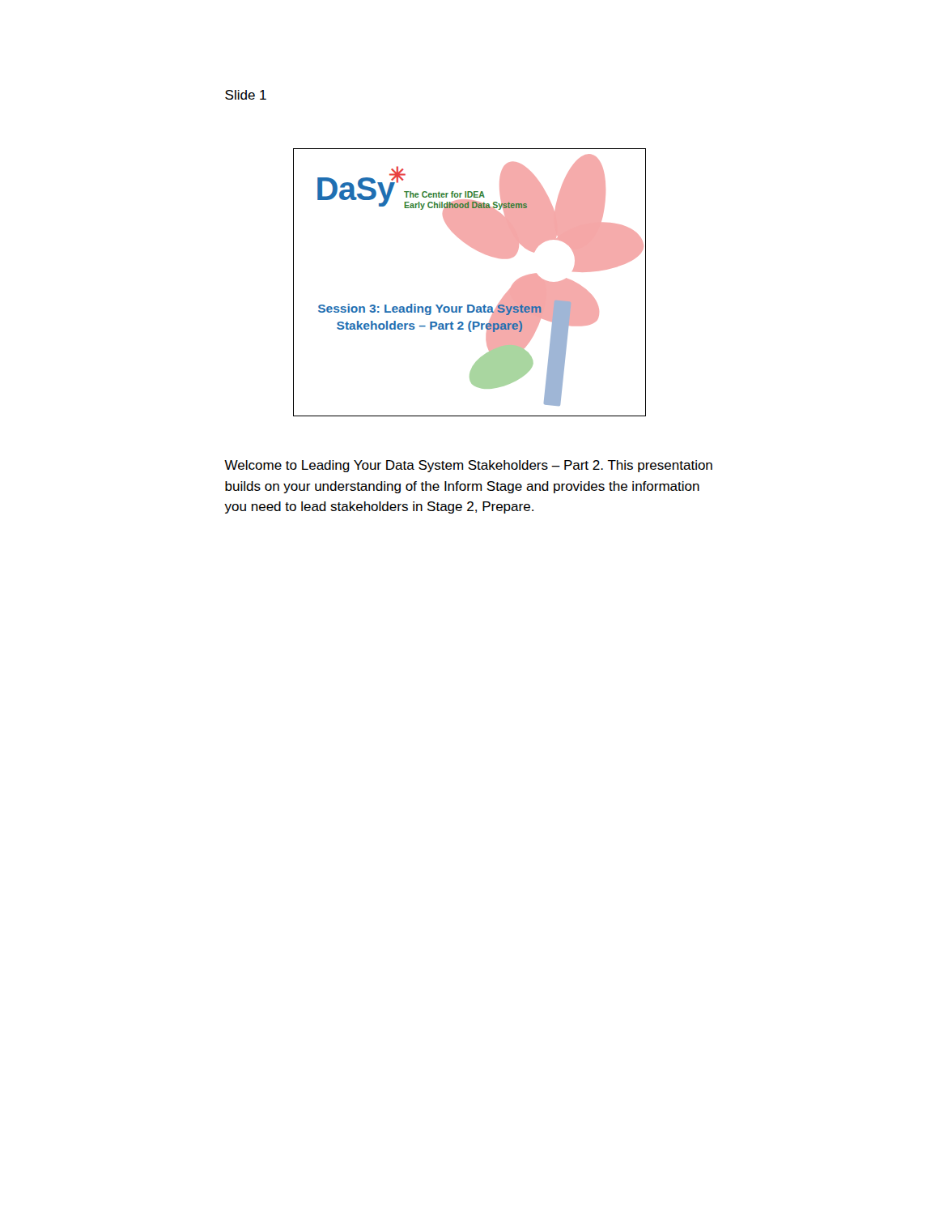Slide 1
DaSy✳
The Center for IDEA
Early Childhood Data Systems
Session 3: Leading Your Data System Stakeholders – Part 2 (Prepare)
Welcome to Leading Your Data System Stakeholders – Part 2. This presentation builds on your understanding of the Inform Stage and provides the information you need to lead stakeholders in Stage 2, Prepare.